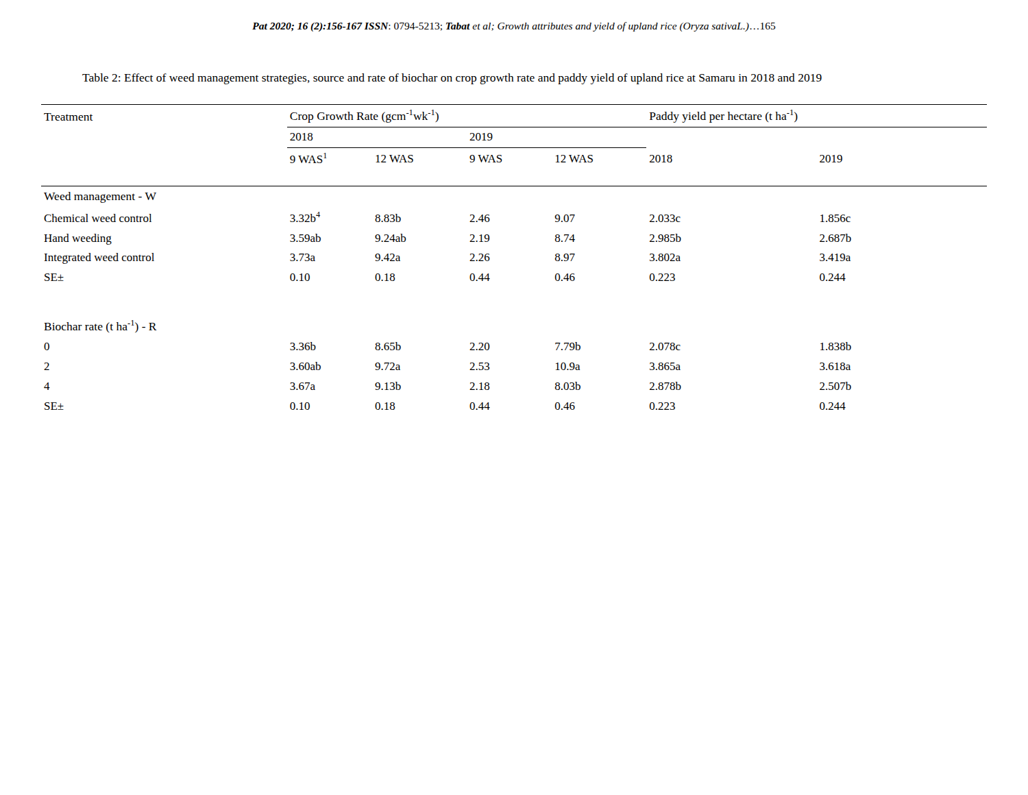Pat 2020; 16 (2):156-167 ISSN: 0794-5213; Tabat et al; Growth attributes and yield of upland rice (Oryza sativaL.)…165
Table 2: Effect of weed management strategies, source and rate of biochar on crop growth rate and paddy yield of upland rice at Samaru in 2018 and 2019
| Treatment | Crop Growth Rate (gcm -1 wk -1 ) | Paddy yield per hectare (t ha -1 ) |
| | 2018 | 2019 | | |
| | 9 WAS 1 | 12 WAS | 9 WAS | 12 WAS | 2018 | 2019 |
| Weed management - W |
| Chemical weed control | 3.32b 4 | 8.83b | 2.46 | 9.07 | 2.033c | 1.856c |
| Hand weeding | 3.59ab | 9.24ab | 2.19 | 8.74 | 2.985b | 2.687b |
| Integrated weed control | 3.73a | 9.42a | 2.26 | 8.97 | 3.802a | 3.419a |
| SE± | 0.10 | 0.18 | 0.44 | 0.46 | 0.223 | 0.244 |
| Biochar rate (t ha -1 ) - R |
| 0 | 3.36b | 8.65b | 2.20 | 7.79b | 2.078c | 1.838b |
| 2 | 3.60ab | 9.72a | 2.53 | 10.9a | 3.865a | 3.618a |
| 4 | 3.67a | 9.13b | 2.18 | 8.03b | 2.878b | 2.507b |
| SE± | 0.10 | 0.18 | 0.44 | 0.46 | 0.223 | 0.244 |